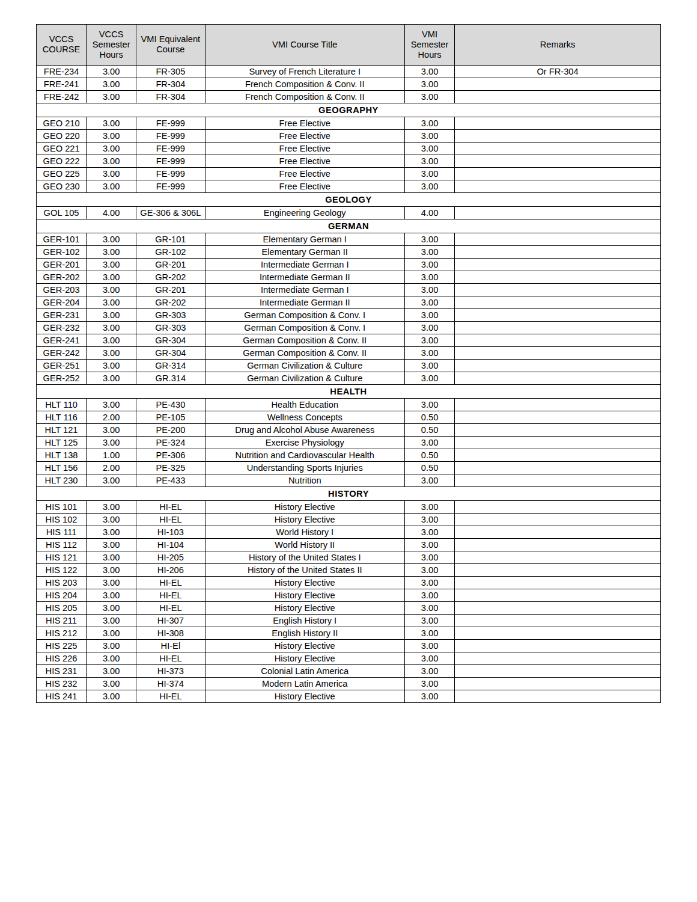| VCCS COURSE | VCCS Semester Hours | VMI Equivalent Course | VMI Course Title | VMI Semester Hours | Remarks |
| --- | --- | --- | --- | --- | --- |
| FRE-234 | 3.00 | FR-305 | Survey of French Literature I | 3.00 | Or FR-304 |
| FRE-241 | 3.00 | FR-304 | French Composition & Conv. II | 3.00 | |
| FRE-242 | 3.00 | FR-304 | French Composition & Conv. II | 3.00 | |
| GEOGRAPHY |
| GEO 210 | 3.00 | FE-999 | Free Elective | 3.00 | |
| GEO 220 | 3.00 | FE-999 | Free Elective | 3.00 | |
| GEO 221 | 3.00 | FE-999 | Free Elective | 3.00 | |
| GEO 222 | 3.00 | FE-999 | Free Elective | 3.00 | |
| GEO 225 | 3.00 | FE-999 | Free Elective | 3.00 | |
| GEO 230 | 3.00 | FE-999 | Free Elective | 3.00 | |
| GEOLOGY |
| GOL 105 | 4.00 | GE-306 & 306L | Engineering Geology | 4.00 | |
| GERMAN |
| GER-101 | 3.00 | GR-101 | Elementary German I | 3.00 | |
| GER-102 | 3.00 | GR-102 | Elementary German II | 3.00 | |
| GER-201 | 3.00 | GR-201 | Intermediate German I | 3.00 | |
| GER-202 | 3.00 | GR-202 | Intermediate German II | 3.00 | |
| GER-203 | 3.00 | GR-201 | Intermediate German I | 3.00 | |
| GER-204 | 3.00 | GR-202 | Intermediate German II | 3.00 | |
| GER-231 | 3.00 | GR-303 | German Composition & Conv. I | 3.00 | |
| GER-232 | 3.00 | GR-303 | German Composition & Conv. I | 3.00 | |
| GER-241 | 3.00 | GR-304 | German Composition & Conv. II | 3.00 | |
| GER-242 | 3.00 | GR-304 | German Composition & Conv. II | 3.00 | |
| GER-251 | 3.00 | GR-314 | German Civilization & Culture | 3.00 | |
| GER-252 | 3.00 | GR.314 | German Civilization & Culture | 3.00 | |
| HEALTH |
| HLT 110 | 3.00 | PE-430 | Health Education | 3.00 | |
| HLT 116 | 2.00 | PE-105 | Wellness Concepts | 0.50 | |
| HLT 121 | 3.00 | PE-200 | Drug and Alcohol Abuse Awareness | 0.50 | |
| HLT 125 | 3.00 | PE-324 | Exercise Physiology | 3.00 | |
| HLT 138 | 1.00 | PE-306 | Nutrition and Cardiovascular Health | 0.50 | |
| HLT 156 | 2.00 | PE-325 | Understanding Sports Injuries | 0.50 | |
| HLT 230 | 3.00 | PE-433 | Nutrition | 3.00 | |
| HISTORY |
| HIS 101 | 3.00 | HI-EL | History Elective | 3.00 | |
| HIS 102 | 3.00 | HI-EL | History Elective | 3.00 | |
| HIS 111 | 3.00 | HI-103 | World History I | 3.00 | |
| HIS 112 | 3.00 | HI-104 | World History II | 3.00 | |
| HIS 121 | 3.00 | HI-205 | History of the United States I | 3.00 | |
| HIS 122 | 3.00 | HI-206 | History of the United States II | 3.00 | |
| HIS 203 | 3.00 | HI-EL | History Elective | 3.00 | |
| HIS 204 | 3.00 | HI-EL | History Elective | 3.00 | |
| HIS 205 | 3.00 | HI-EL | History Elective | 3.00 | |
| HIS 211 | 3.00 | HI-307 | English History I | 3.00 | |
| HIS 212 | 3.00 | HI-308 | English History II | 3.00 | |
| HIS 225 | 3.00 | HI-El | History Elective | 3.00 | |
| HIS 226 | 3.00 | HI-EL | History Elective | 3.00 | |
| HIS 231 | 3.00 | HI-373 | Colonial Latin America | 3.00 | |
| HIS 232 | 3.00 | HI-374 | Modern Latin America | 3.00 | |
| HIS 241 | 3.00 | HI-EL | History Elective | 3.00 | |